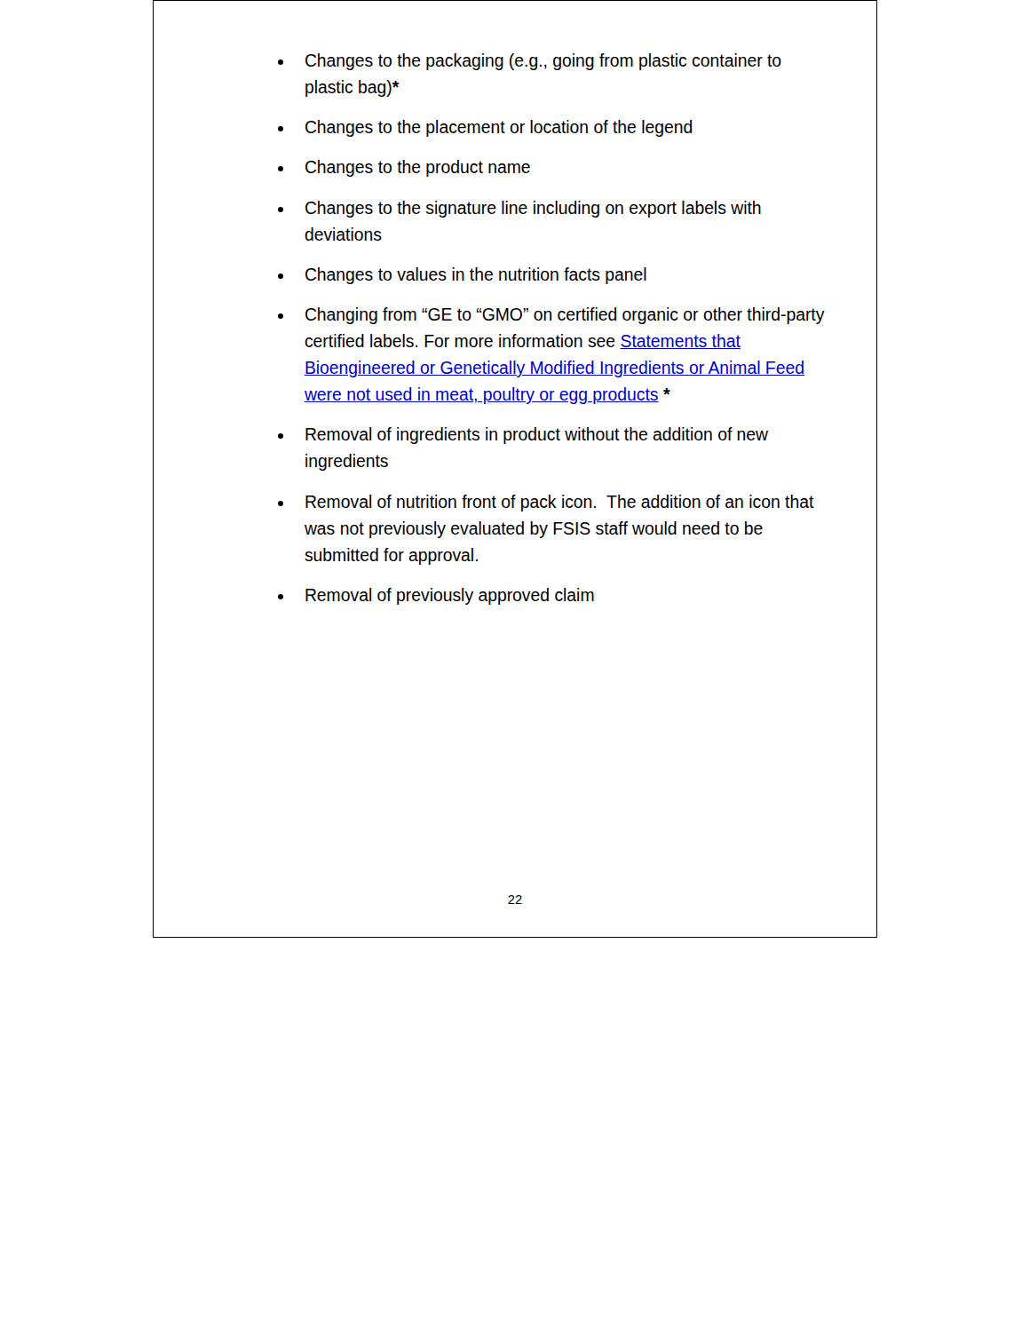Changes to the packaging (e.g., going from plastic container to plastic bag)*
Changes to the placement or location of the legend
Changes to the product name
Changes to the signature line including on export labels with deviations
Changes to values in the nutrition facts panel
Changing from “GE to “GMO” on certified organic or other third-party certified labels. For more information see Statements that Bioengineered or Genetically Modified Ingredients or Animal Feed were not used in meat, poultry or egg products *
Removal of ingredients in product without the addition of new ingredients
Removal of nutrition front of pack icon. The addition of an icon that was not previously evaluated by FSIS staff would need to be submitted for approval.
Removal of previously approved claim
22